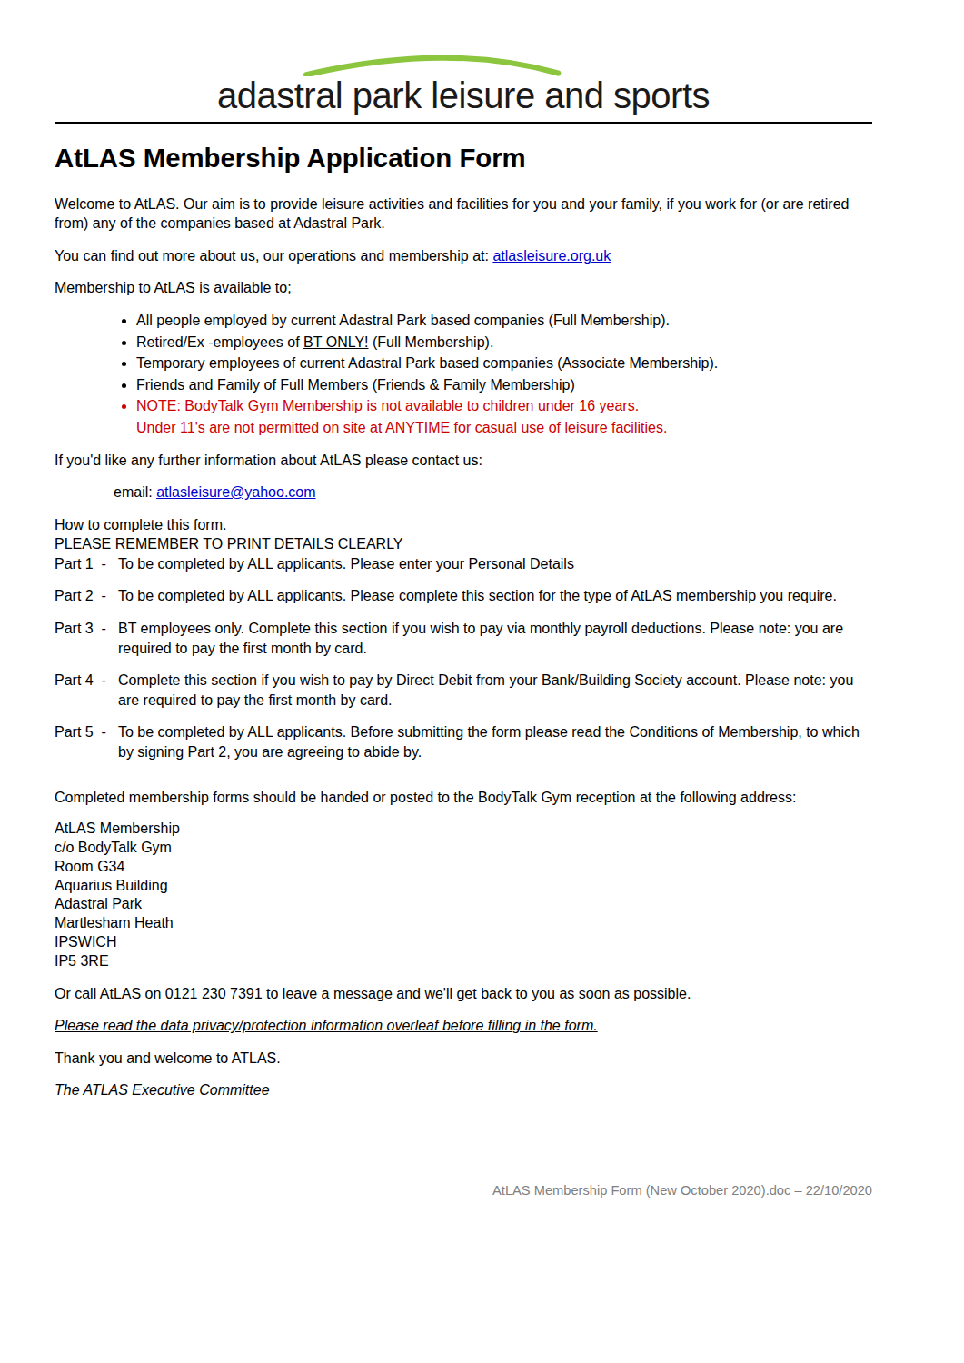adastral park leisure and sports
AtLAS Membership Application Form
Welcome to AtLAS. Our aim is to provide leisure activities and facilities for you and your family, if you work for (or are retired from) any of the companies based at Adastral Park.
You can find out more about us, our operations and membership at: atlasleisure.org.uk
Membership to AtLAS is available to;
All people employed by current Adastral Park based companies (Full Membership).
Retired/Ex -employees of BT ONLY! (Full Membership).
Temporary employees of current Adastral Park based companies (Associate Membership).
Friends and Family of Full Members (Friends & Family Membership)
NOTE: BodyTalk Gym Membership is not available to children under 16 years. Under 11's are not permitted on site at ANYTIME for casual use of leisure facilities.
If you'd like any further information about AtLAS please contact us:
email: atlasleisure@yahoo.com
How to complete this form.
PLEASE REMEMBER TO PRINT DETAILS CLEARLY
Part 1 -To be completed by ALL applicants. Please enter your Personal Details
Part 2 -To be completed by ALL applicants. Please complete this section for the type of AtLAS membership you require.
Part 3 -BT employees only. Complete this section if you wish to pay via monthly payroll deductions. Please note: you are required to pay the first month by card.
Part 4 -Complete this section if you wish to pay by Direct Debit from your Bank/Building Society account. Please note: you are required to pay the first month by card.
Part 5 -To be completed by ALL applicants. Before submitting the form please read the Conditions of Membership, to which by signing Part 2, you are agreeing to abide by.
Completed membership forms should be handed or posted to the BodyTalk Gym reception at the following address:
AtLAS Membership
c/o BodyTalk Gym
Room G34
Aquarius Building
Adastral Park
Martlesham Heath
IPSWICH
IP5 3RE
Or call AtLAS on 0121 230 7391 to leave a message and we'll get back to you as soon as possible.
Please read the data privacy/protection information overleaf before filling in the form.
Thank you and welcome to ATLAS.
The ATLAS Executive Committee
AtLAS Membership Form (New October 2020).doc – 22/10/2020